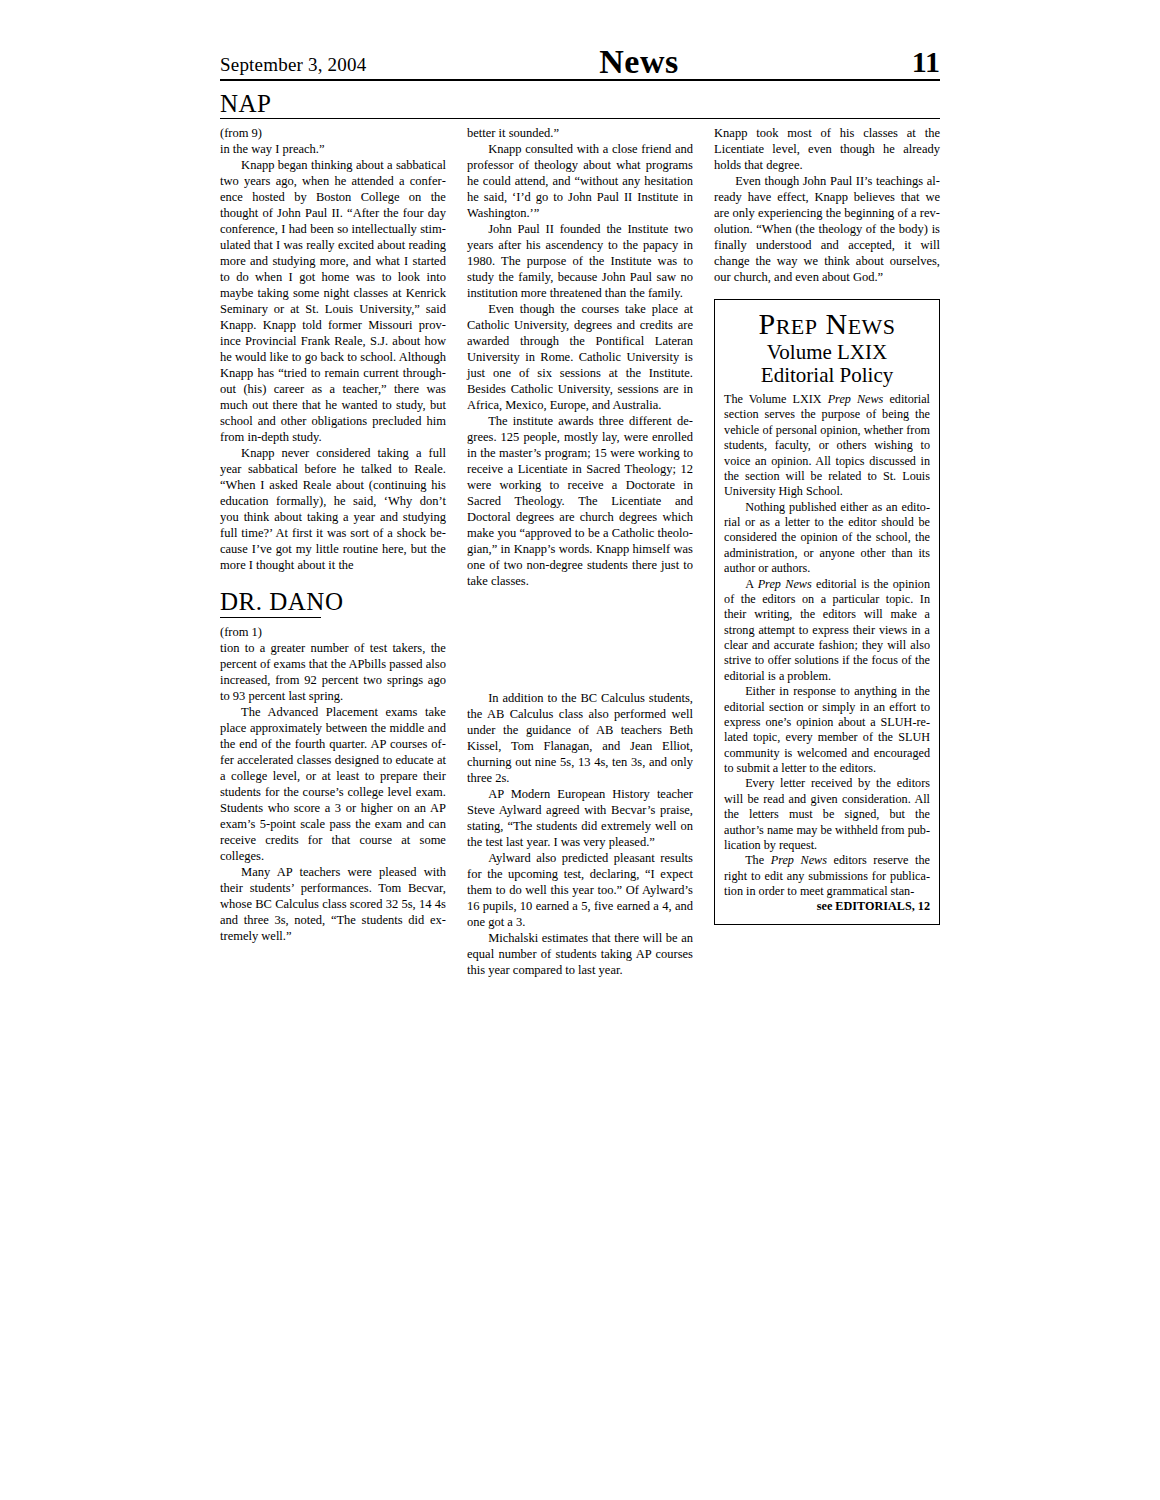September 3, 2004
News
11
NAP
(from 9)
in the way I preach.”
Knapp began thinking about a sabbatical two years ago, when he attended a conference hosted by Boston College on the thought of John Paul II. “After the four day conference, I had been so intellectually stimulated that I was really excited about reading more and studying more, and what I started to do when I got home was to look into maybe taking some night classes at Kenrick Seminary or at St. Louis University,” said Knapp. Knapp told former Missouri province Provincial Frank Reale, S.J. about how he would like to go back to school. Although Knapp has “tried to remain current throughout (his) career as a teacher,” there was much out there that he wanted to study, but school and other obligations precluded him from in-depth study.
Knapp never considered taking a full year sabbatical before he talked to Reale. “When I asked Reale about (continuing his education formally), he said, ‘Why don’t you think about taking a year and studying full time?’ At first it was sort of a shock because I’ve got my little routine here, but the more I thought about it the
DR. DANO
(from 1)
tion to a greater number of test takers, the percent of exams that the APbills passed also increased, from 92 percent two springs ago to 93 percent last spring.
The Advanced Placement exams take place approximately between the middle and the end of the fourth quarter. AP courses offer accelerated classes designed to educate at a college level, or at least to prepare their students for the course’s college level exam. Students who score a 3 or higher on an AP exam’s 5-point scale pass the exam and can receive credits for that course at some colleges.
Many AP teachers were pleased with their students’ performances. Tom Becvar, whose BC Calculus class scored 32 5s, 14 4s and three 3s, noted, “The students did extremely well.”
better it sounded.”
Knapp consulted with a close friend and professor of theology about what programs he could attend, and “without any hesitation he said, ‘I’d go to John Paul II Institute in Washington.’”
John Paul II founded the Institute two years after his ascendency to the papacy in 1980. The purpose of the Institute was to study the family, because John Paul saw no institution more threatened than the family.
Even though the courses take place at Catholic University, degrees and credits are awarded through the Pontifical Lateran University in Rome. Catholic University is just one of six sessions at the Institute. Besides Catholic University, sessions are in Africa, Mexico, Europe, and Australia.
The institute awards three different degrees. 125 people, mostly lay, were enrolled in the master’s program; 15 were working to receive a Licentiate in Sacred Theology; 12 were working to receive a Doctorate in Sacred Theology. The Licentiate and Doctoral degrees are church degrees which make you “approved to be a Catholic theologian,” in Knapp’s words. Knapp himself was one of two non-degree students there just to take classes.
In addition to the BC Calculus students, the AB Calculus class also performed well under the guidance of AB teachers Beth Kissel, Tom Flanagan, and Jean Elliot, churning out nine 5s, 13 4s, ten 3s, and only three 2s.
AP Modern European History teacher Steve Aylward agreed with Becvar’s praise, stating, “The students did extremely well on the test last year. I was very pleased.”
Aylward also predicted pleasant results for the upcoming test, declaring, “I expect them to do well this year too.” Of Aylward’s 16 pupils, 10 earned a 5, five earned a 4, and one got a 3.
Michalski estimates that there will be an equal number of students taking AP courses this year compared to last year.
Knapp took most of his classes at the Licentiate level, even though he already holds that degree.
Even though John Paul II’s teachings already have effect, Knapp believes that we are only experiencing the beginning of a revolution. “When (the theology of the body) is finally understood and accepted, it will change the way we think about ourselves, our church, and even about God.”
PREP NEWS Volume LXIX Editorial Policy
The Volume LXIX Prep News editorial section serves the purpose of being the vehicle of personal opinion, whether from students, faculty, or others wishing to voice an opinion. All topics discussed in the section will be related to St. Louis University High School.
Nothing published either as an editorial or as a letter to the editor should be considered the opinion of the school, the administration, or anyone other than its author or authors.
A Prep News editorial is the opinion of the editors on a particular topic. In their writing, the editors will make a strong attempt to express their views in a clear and accurate fashion; they will also strive to offer solutions if the focus of the editorial is a problem.
Either in response to anything in the editorial section or simply in an effort to express one’s opinion about a SLUH-related topic, every member of the SLUH community is welcomed and encouraged to submit a letter to the editors.
Every letter received by the editors will be read and given consideration. All the letters must be signed, but the author’s name may be withheld from publication by request.
The Prep News editors reserve the right to edit any submissions for publication in order to meet grammatical stan-
see EDITORIALS, 12